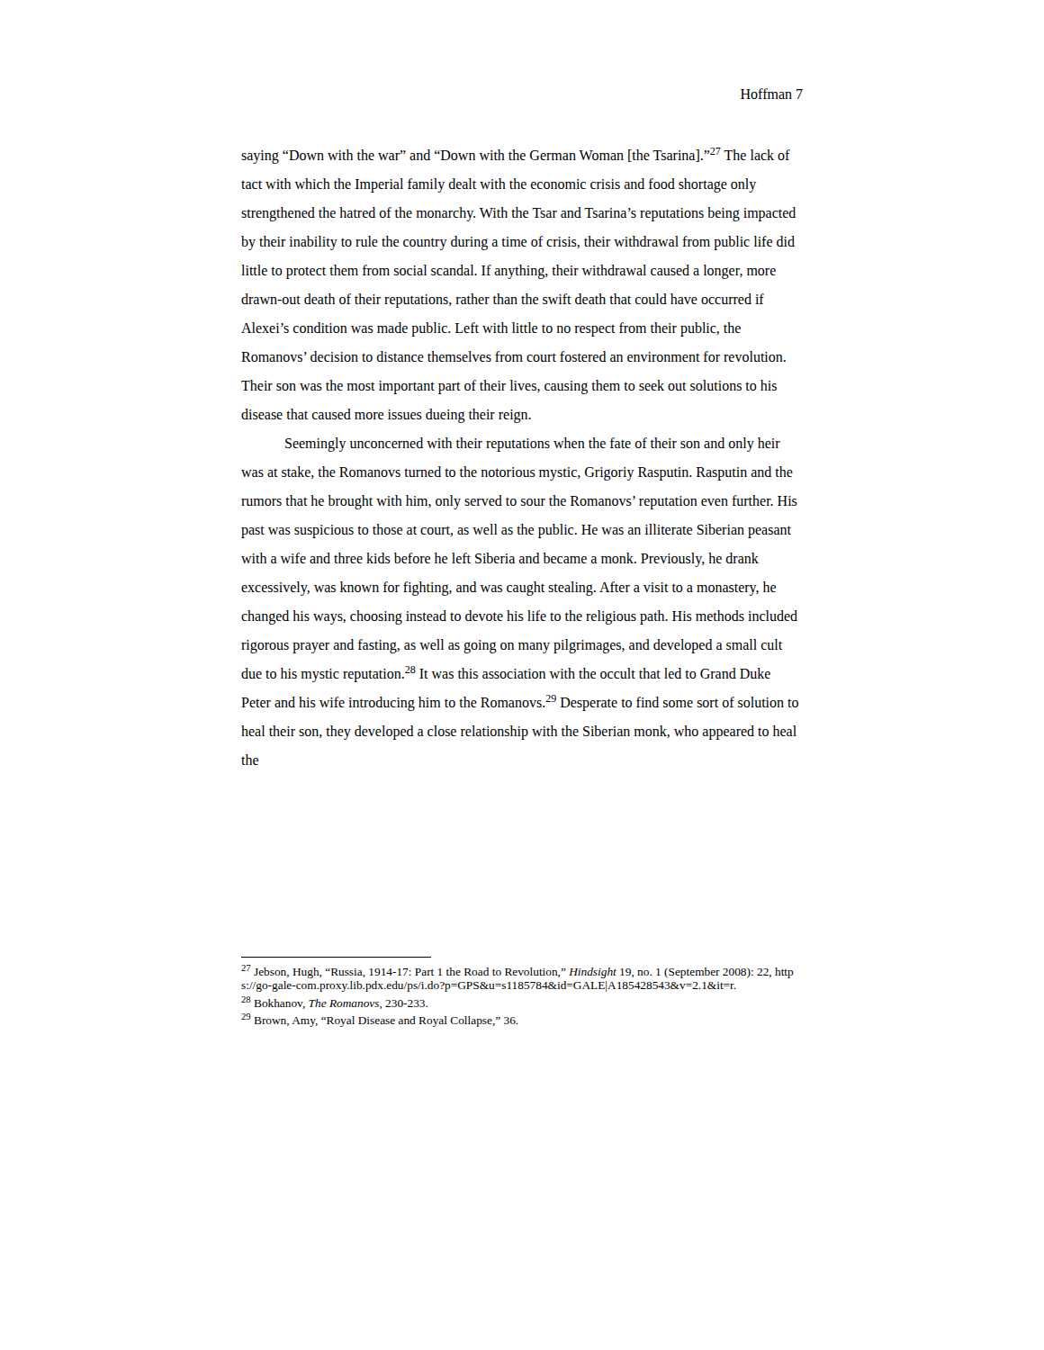Hoffman 7
saying “Down with the war” and “Down with the German Woman [the Tsarina].”27 The lack of tact with which the Imperial family dealt with the economic crisis and food shortage only strengthened the hatred of the monarchy. With the Tsar and Tsarina’s reputations being impacted by their inability to rule the country during a time of crisis, their withdrawal from public life did little to protect them from social scandal. If anything, their withdrawal caused a longer, more drawn-out death of their reputations, rather than the swift death that could have occurred if Alexei’s condition was made public. Left with little to no respect from their public, the Romanovs’ decision to distance themselves from court fostered an environment for revolution. Their son was the most important part of their lives, causing them to seek out solutions to his disease that caused more issues dueing their reign.
Seemingly unconcerned with their reputations when the fate of their son and only heir was at stake, the Romanovs turned to the notorious mystic, Grigoriy Rasputin. Rasputin and the rumors that he brought with him, only served to sour the Romanovs’ reputation even further. His past was suspicious to those at court, as well as the public. He was an illiterate Siberian peasant with a wife and three kids before he left Siberia and became a monk. Previously, he drank excessively, was known for fighting, and was caught stealing. After a visit to a monastery, he changed his ways, choosing instead to devote his life to the religious path. His methods included rigorous prayer and fasting, as well as going on many pilgrimages, and developed a small cult due to his mystic reputation.28 It was this association with the occult that led to Grand Duke Peter and his wife introducing him to the Romanovs.29 Desperate to find some sort of solution to heal their son, they developed a close relationship with the Siberian monk, who appeared to heal the
27 Jebson, Hugh, “Russia, 1914-17: Part 1 the Road to Revolution,” Hindsight 19, no. 1 (September 2008): 22, https://go-gale-com.proxy.lib.pdx.edu/ps/i.do?p=GPS&u=s1185784&id=GALE|A185428543&v=2.1&it=r.
28 Bokhanov, The Romanovs, 230-233.
29 Brown, Amy, “Royal Disease and Royal Collapse,” 36.